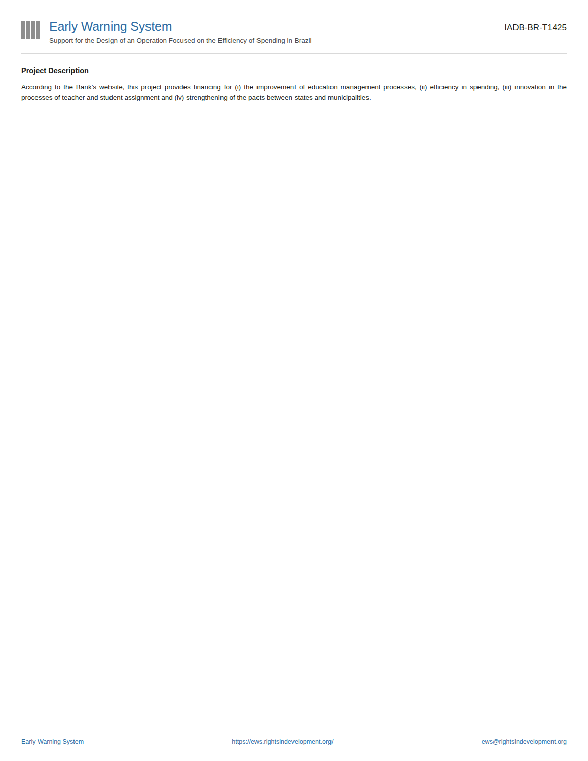Early Warning System
Support for the Design of an Operation Focused on the Efficiency of Spending in Brazil
IADB-BR-T1425
Project Description
According to the Bank's website, this project provides financing for (i) the improvement of education management processes, (ii) efficiency in spending, (iii) innovation in the processes of teacher and student assignment and (iv) strengthening of the pacts between states and municipalities.
Early Warning System
https://ews.rightsindevelopment.org/
ews@rightsindevelopment.org